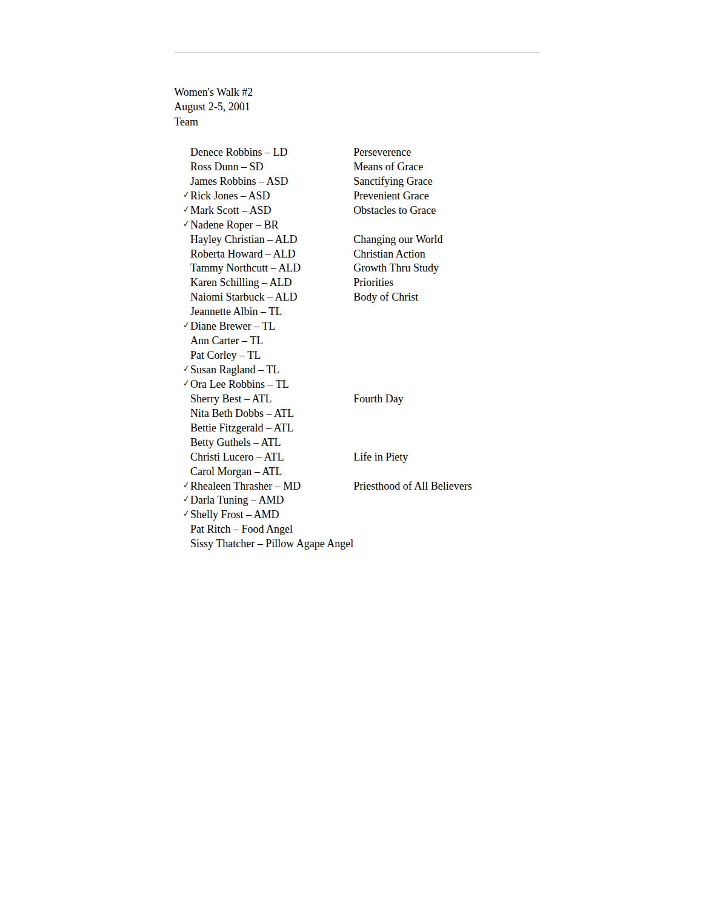Women's Walk #2
August 2-5, 2001
Team
| | Denece Robbins – LD | Perseverence |
| | Ross Dunn – SD | Means of Grace |
| | James Robbins – ASD | Sanctifying Grace |
| ✓ | Rick Jones – ASD | Prevenient Grace |
| ✓ | Mark Scott – ASD | Obstacles to Grace |
| ✓ | Nadene Roper – BR | |
| | Hayley Christian – ALD | Changing our World |
| | Roberta Howard – ALD | Christian Action |
| | Tammy Northcutt – ALD | Growth Thru Study |
| | Karen Schilling – ALD | Priorities |
| | Naiomi Starbuck – ALD | Body of Christ |
| | Jeannette Albin – TL | |
| ✓ | Diane Brewer – TL | |
| | Ann Carter – TL | |
| | Pat Corley – TL | |
| ✓ | Susan Ragland – TL | |
| ✓ | Ora Lee Robbins – TL | |
| | Sherry Best – ATL | Fourth Day |
| | Nita Beth Dobbs – ATL | |
| | Bettie Fitzgerald – ATL | |
| | Betty Guthels – ATL | |
| | Christi Lucero – ATL | Life in Piety |
| | Carol Morgan – ATL | |
| ✓ | Rhealeen Thrasher – MD | Priesthood of All Believers |
| ✓ | Darla Tuning – AMD | |
| ✓ | Shelly Frost – AMD | |
| | Pat Ritch – Food Angel | |
| | Sissy Thatcher – Pillow Agape Angel | |